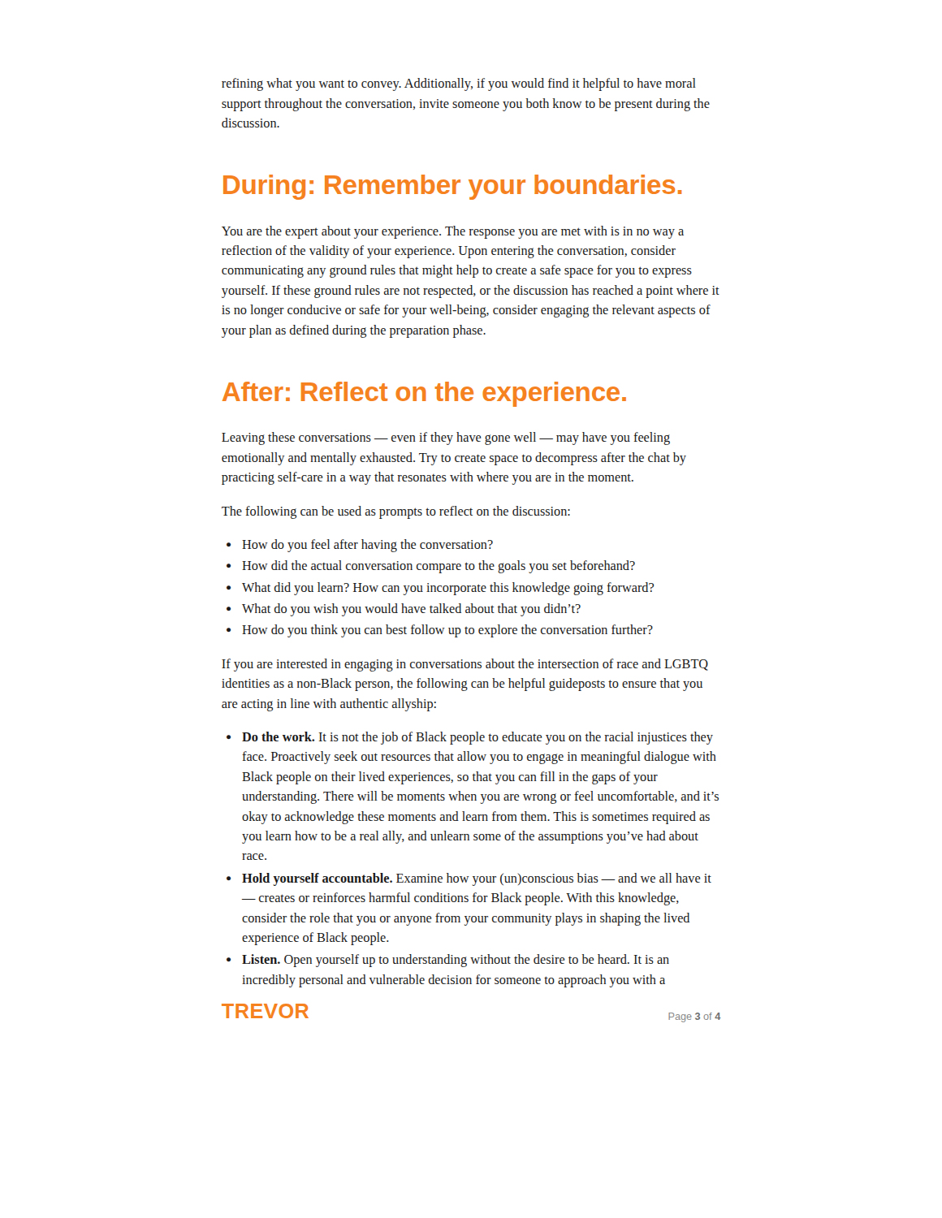refining what you want to convey. Additionally, if you would find it helpful to have moral support throughout the conversation, invite someone you both know to be present during the discussion.
During: Remember your boundaries.
You are the expert about your experience. The response you are met with is in no way a reflection of the validity of your experience. Upon entering the conversation, consider communicating any ground rules that might help to create a safe space for you to express yourself. If these ground rules are not respected, or the discussion has reached a point where it is no longer conducive or safe for your well-being, consider engaging the relevant aspects of your plan as defined during the preparation phase.
After: Reflect on the experience.
Leaving these conversations — even if they have gone well — may have you feeling emotionally and mentally exhausted. Try to create space to decompress after the chat by practicing self-care in a way that resonates with where you are in the moment.
The following can be used as prompts to reflect on the discussion:
How do you feel after having the conversation?
How did the actual conversation compare to the goals you set beforehand?
What did you learn? How can you incorporate this knowledge going forward?
What do you wish you would have talked about that you didn’t?
How do you think you can best follow up to explore the conversation further?
If you are interested in engaging in conversations about the intersection of race and LGBTQ identities as a non-Black person, the following can be helpful guideposts to ensure that you are acting in line with authentic allyship:
Do the work. It is not the job of Black people to educate you on the racial injustices they face. Proactively seek out resources that allow you to engage in meaningful dialogue with Black people on their lived experiences, so that you can fill in the gaps of your understanding. There will be moments when you are wrong or feel uncomfortable, and it’s okay to acknowledge these moments and learn from them. This is sometimes required as you learn how to be a real ally, and unlearn some of the assumptions you’ve had about race.
Hold yourself accountable. Examine how your (un)conscious bias — and we all have it — creates or reinforces harmful conditions for Black people. With this knowledge, consider the role that you or anyone from your community plays in shaping the lived experience of Black people.
Listen. Open yourself up to understanding without the desire to be heard. It is an incredibly personal and vulnerable decision for someone to approach you with a
TREVOR
Page 3 of 4